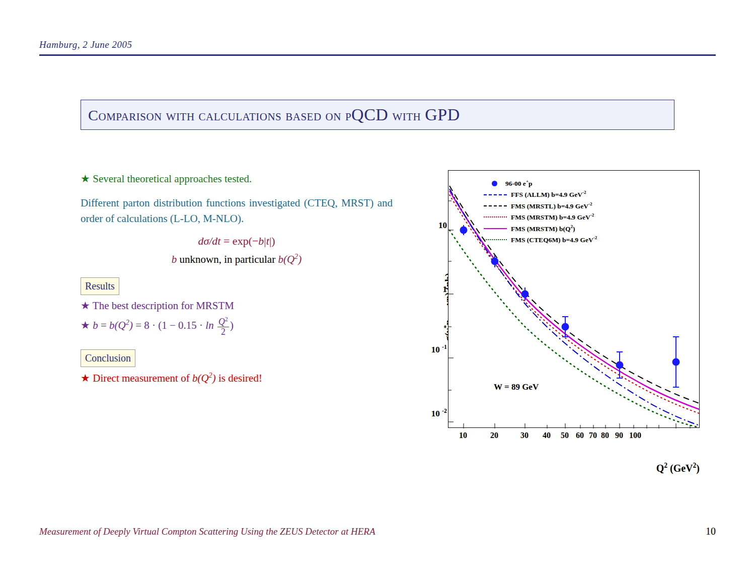Hamburg, 2 June 2005
Comparison with calculations based on p QCD with GPD
★ Several theoretical approaches tested.
Different parton distribution functions investigated (CTEQ, MRST) and order of calculations (L-LO, M-NLO).
dσ/dt = exp(−b|t|)
b unknown, in particular b(Q2)
Results
★ The best description for MRSTM
★ b = b(Q2) = 8 · (1 − 0.15 · ln Q22)
Conclusion
★ Direct measurement of b(Q2) is desired!
σ(γ*p → γp) (nb)
96-00 e+p
FFS (ALLM) b=4.9 GeV-2
FMS (MRSTL) b=4.9 GeV-2
FMS (MRSTM) b=4.9 GeV-2
FMS (MRSTM) b(Q2)
FMS (CTEQ6M) b=4.9 GeV-2
W = 89 GeV
10
1
10 -1
10 -2
10 20 30 40 50 60 70 80 90 100
Q2 (GeV2)
Measurement of Deeply Virtual Compton Scattering Using the ZEUS Detector at HERA 10